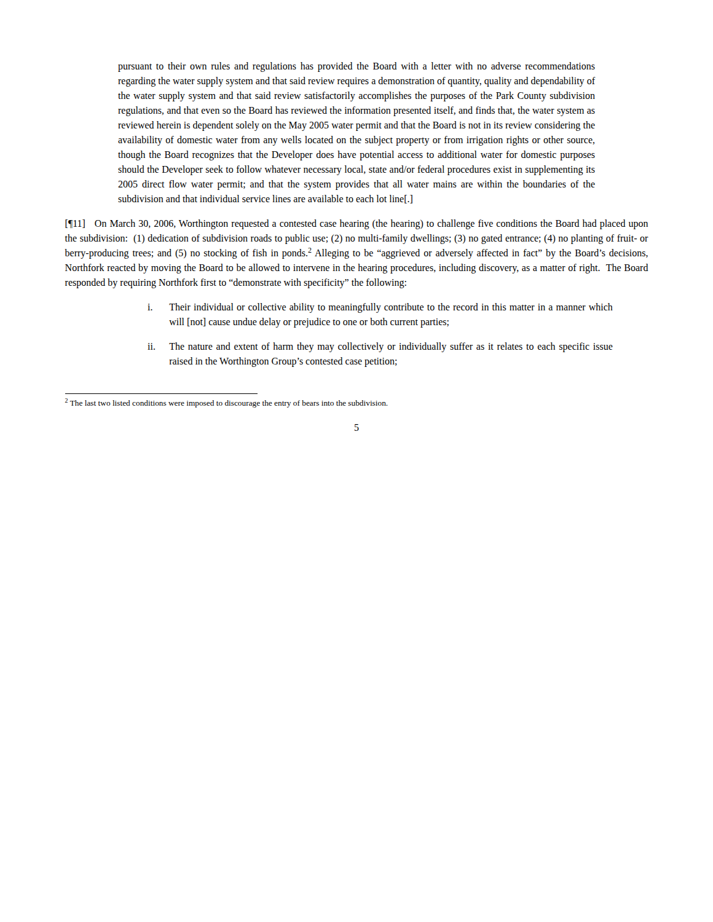pursuant to their own rules and regulations has provided the Board with a letter with no adverse recommendations regarding the water supply system and that said review requires a demonstration of quantity, quality and dependability of the water supply system and that said review satisfactorily accomplishes the purposes of the Park County subdivision regulations, and that even so the Board has reviewed the information presented itself, and finds that, the water system as reviewed herein is dependent solely on the May 2005 water permit and that the Board is not in its review considering the availability of domestic water from any wells located on the subject property or from irrigation rights or other source, though the Board recognizes that the Developer does have potential access to additional water for domestic purposes should the Developer seek to follow whatever necessary local, state and/or federal procedures exist in supplementing its 2005 direct flow water permit; and that the system provides that all water mains are within the boundaries of the subdivision and that individual service lines are available to each lot line[.]
[¶11] On March 30, 2006, Worthington requested a contested case hearing (the hearing) to challenge five conditions the Board had placed upon the subdivision: (1) dedication of subdivision roads to public use; (2) no multi-family dwellings; (3) no gated entrance; (4) no planting of fruit- or berry-producing trees; and (5) no stocking of fish in ponds.2 Alleging to be “aggrieved or adversely affected in fact” by the Board’s decisions, Northfork reacted by moving the Board to be allowed to intervene in the hearing procedures, including discovery, as a matter of right. The Board responded by requiring Northfork first to “demonstrate with specificity” the following:
i.
Their individual or collective ability to meaningfully contribute to the record in this matter in a manner which will [not] cause undue delay or prejudice to one or both current parties;
ii.
The nature and extent of harm they may collectively or individually suffer as it relates to each specific issue raised in the Worthington Group’s contested case petition;
2 The last two listed conditions were imposed to discourage the entry of bears into the subdivision.
5